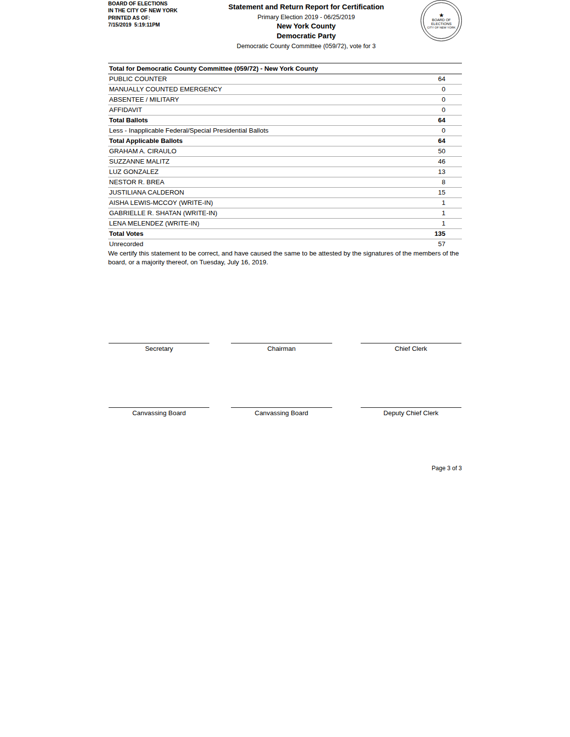BOARD OF ELECTIONS
IN THE CITY OF NEW YORK
PRINTED AS OF:
7/15/2019 5:19:11PM
Statement and Return Report for Certification
Primary Election 2019 - 06/25/2019
New York County
Democratic Party
Democratic County Committee (059/72), vote for 3
★
BOARD OF ELECTIONS
CITY OF NEW YORK
Total for Democratic County Committee (059/72) - New York County
| PUBLIC COUNTER | 64 |
| MANUALLY COUNTED EMERGENCY | 0 |
| ABSENTEE / MILITARY | 0 |
| AFFIDAVIT | 0 |
| Total Ballots | 64 |
| Less - Inapplicable Federal/Special Presidential Ballots | 0 |
| Total Applicable Ballots | 64 |
| GRAHAM A. CIRAULO | 50 |
| SUZZANNE MALITZ | 46 |
| LUZ GONZALEZ | 13 |
| NESTOR R. BREA | 8 |
| JUSTILIANA CALDERON | 15 |
| AISHA LEWIS-MCCOY (WRITE-IN) | 1 |
| GABRIELLE R. SHATAN (WRITE-IN) | 1 |
| LENA MELENDEZ (WRITE-IN) | 1 |
| Total Votes | 135 |
| Unrecorded | 57 |
We certify this statement to be correct, and have caused the same to be attested by the signatures of the members of the board, or a majority thereof, on Tuesday, July 16, 2019.
| Secretary | Chairman | Chief Clerk |
| Canvassing Board | Canvassing Board | Deputy Chief Clerk |
Page 3 of 3